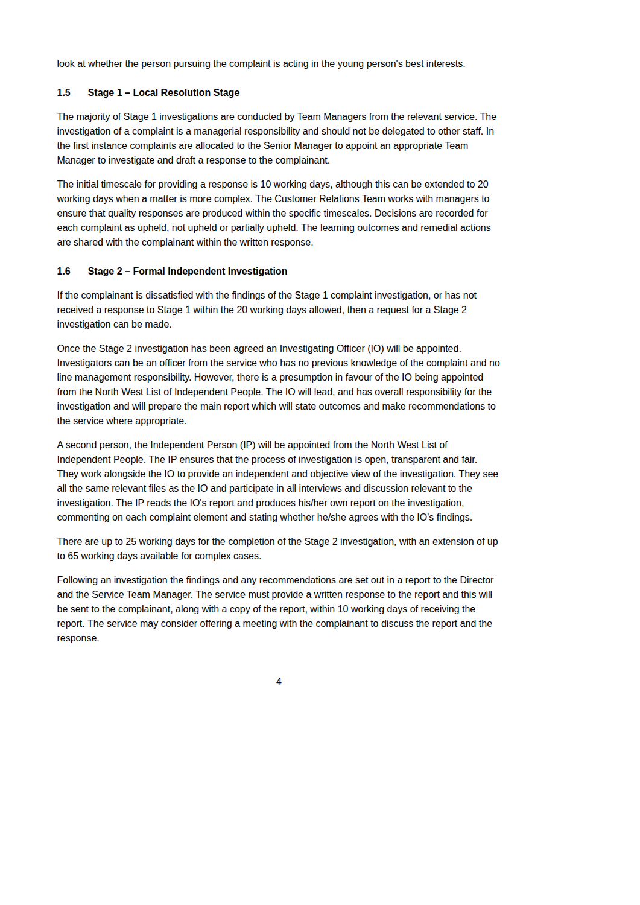look at whether the person pursuing the complaint is acting in the young person's best interests.
1.5 Stage 1 – Local Resolution Stage
The majority of Stage 1 investigations are conducted by Team Managers from the relevant service. The investigation of a complaint is a managerial responsibility and should not be delegated to other staff. In the first instance complaints are allocated to the Senior Manager to appoint an appropriate Team Manager to investigate and draft a response to the complainant.
The initial timescale for providing a response is 10 working days, although this can be extended to 20 working days when a matter is more complex. The Customer Relations Team works with managers to ensure that quality responses are produced within the specific timescales. Decisions are recorded for each complaint as upheld, not upheld or partially upheld. The learning outcomes and remedial actions are shared with the complainant within the written response.
1.6 Stage 2 – Formal Independent Investigation
If the complainant is dissatisfied with the findings of the Stage 1 complaint investigation, or has not received a response to Stage 1 within the 20 working days allowed, then a request for a Stage 2 investigation can be made.
Once the Stage 2 investigation has been agreed an Investigating Officer (IO) will be appointed. Investigators can be an officer from the service who has no previous knowledge of the complaint and no line management responsibility. However, there is a presumption in favour of the IO being appointed from the North West List of Independent People. The IO will lead, and has overall responsibility for the investigation and will prepare the main report which will state outcomes and make recommendations to the service where appropriate.
A second person, the Independent Person (IP) will be appointed from the North West List of Independent People. The IP ensures that the process of investigation is open, transparent and fair. They work alongside the IO to provide an independent and objective view of the investigation. They see all the same relevant files as the IO and participate in all interviews and discussion relevant to the investigation. The IP reads the IO's report and produces his/her own report on the investigation, commenting on each complaint element and stating whether he/she agrees with the IO's findings.
There are up to 25 working days for the completion of the Stage 2 investigation, with an extension of up to 65 working days available for complex cases.
Following an investigation the findings and any recommendations are set out in a report to the Director and the Service Team Manager. The service must provide a written response to the report and this will be sent to the complainant, along with a copy of the report, within 10 working days of receiving the report. The service may consider offering a meeting with the complainant to discuss the report and the response.
4